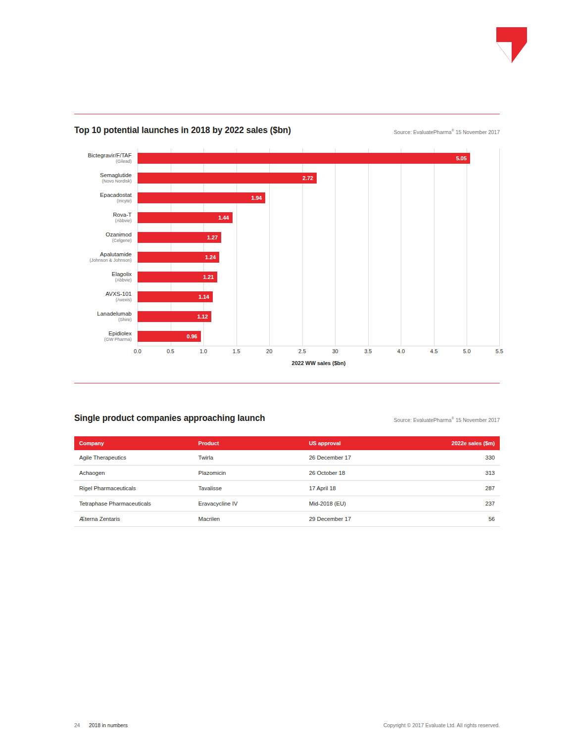Top 10 potential launches in 2018 by 2022 sales ($bn)
Source: EvaluatePharma® 15 November 2017
Bictegravir/F/TAF(Gilead)
Semaglutide(Novo Nordisk)
Epacadostat(Incyte)
Rova-T(Abbvie)
Ozanimod(Celgene)
Apalutamide(Johnson & Johnson)
Elagolix(Abbvie)
AVXS-101(Avexis)
Lanadelumab(Shire)
Epidiolex(GW Pharma)
5.05
2.72
1.94
1.44
1.27
1.24
1.21
1.14
1.12
0.96
0.0 0.5 1.0 1.5 20 2.5 30 3.5 4.0 4.5 5.0 5.5
2022 WW sales ($bn)
Single product companies approaching launch
Source: EvaluatePharma® 15 November 2017
| Company | Product | US approval | 2022e sales ($m) |
| --- | --- | --- | --- |
| Agile Therapeutics | Twirla | 26 December 17 | 330 |
| Achaogen | Plazomicin | 26 October 18 | 313 |
| Rigel Pharmaceuticals | Tavalisse | 17 April 18 | 287 |
| Tetraphase Pharmaceuticals | Eravacycline IV | Mid-2018 (EU) | 237 |
| Æterna Zentaris | Macrilen | 29 December 17 | 56 |
242018 in numbers
Copyright © 2017 Evaluate Ltd. All rights reserved.